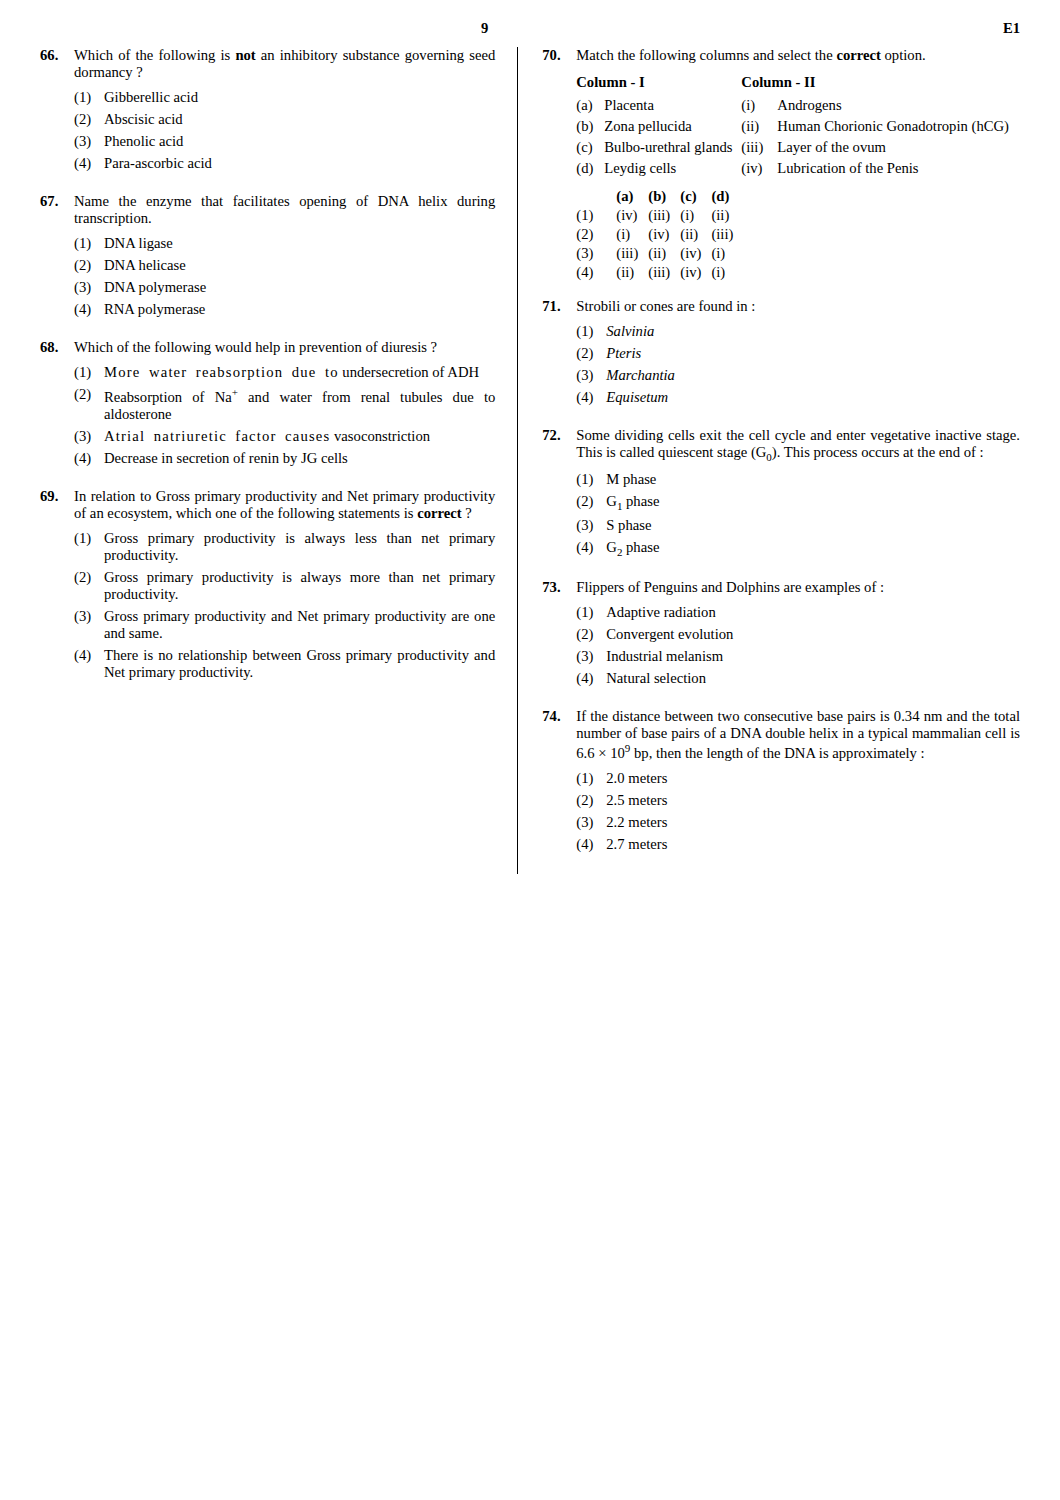9 E1
66.
Which of the following is not an inhibitory substance governing seed dormancy ?
(1) Gibberellic acid
(2) Abscisic acid
(3) Phenolic acid
(4) Para-ascorbic acid
67.
Name the enzyme that facilitates opening of DNA helix during transcription.
(1) DNA ligase
(2) DNA helicase
(3) DNA polymerase
(4) RNA polymerase
68.
Which of the following would help in prevention of diuresis ?
(1) More water reabsorption due to undersecretion of ADH
(2) Reabsorption of Na+ and water from renal tubules due to aldosterone
(3) Atrial natriuretic factor causes vasoconstriction
(4) Decrease in secretion of renin by JG cells
69.
In relation to Gross primary productivity and Net primary productivity of an ecosystem, which one of the following statements is correct ?
(1) Gross primary productivity is always less than net primary productivity.
(2) Gross primary productivity is always more than net primary productivity.
(3) Gross primary productivity and Net primary productivity are one and same.
(4) There is no relationship between Gross primary productivity and Net primary productivity.
70.
Match the following columns and select the correct option.
| Column - I | Column - II |
| --- | --- |
| (a) | Placenta | (i) | Androgens |
| (b) | Zona pellucida | (ii) | Human Chorionic Gonadotropin (hCG) |
| (c) | Bulbo-urethral glands | (iii) | Layer of the ovum |
| (d) | Leydig cells | (iv) | Lubrication of the Penis |
| | (a) | (b) | (c) | (d) |
| (1) | (iv) | (iii) | (i) | (ii) |
| (2) | (i) | (iv) | (ii) | (iii) |
| (3) | (iii) | (ii) | (iv) | (i) |
| (4) | (ii) | (iii) | (iv) | (i) |
71.
Strobili or cones are found in :
(1) Salvinia
(2) Pteris
(3) Marchantia
(4) Equisetum
72.
Some dividing cells exit the cell cycle and enter vegetative inactive stage. This is called quiescent stage (G0). This process occurs at the end of :
(1) M phase
(2) G1 phase
(3) S phase
(4) G2 phase
73.
Flippers of Penguins and Dolphins are examples of :
(1) Adaptive radiation
(2) Convergent evolution
(3) Industrial melanism
(4) Natural selection
74.
If the distance between two consecutive base pairs is 0.34 nm and the total number of base pairs of a DNA double helix in a typical mammalian cell is 6.6 × 109 bp, then the length of the DNA is approximately :
(1) 2.0 meters
(2) 2.5 meters
(3) 2.2 meters
(4) 2.7 meters